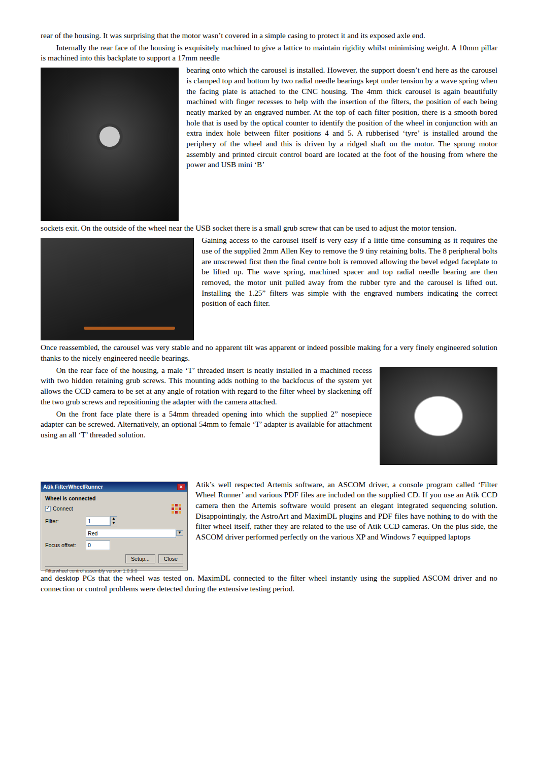rear of the housing. It was surprising that the motor wasn’t covered in a simple casing to protect it and its exposed axle end.
Internally the rear face of the housing is exquisitely machined to give a lattice to maintain rigidity whilst minimising weight. A 10mm pillar is machined into this backplate to support a 17mm needle
bearing onto which the carousel is installed. However, the support doesn’t end here as the carousel is clamped top and bottom by two radial needle bearings kept under tension by a wave spring when the facing plate is attached to the CNC housing. The 4mm thick carousel is again beautifully machined with finger recesses to help with the insertion of the filters, the position of each being neatly marked by an engraved number. At the top of each filter position, there is a smooth bored hole that is used by the optical counter to identify the position of the wheel in conjunction with an extra index hole between filter positions 4 and 5. A rubberised ‘tyre’ is installed around the periphery of the wheel and this is driven by a ridged shaft on the motor. The sprung motor assembly and printed circuit control board are located at the foot of the housing from where the power and USB mini ‘B’
sockets exit. On the outside of the wheel near the USB socket there is a small grub screw that can be used to adjust the motor tension.
Gaining access to the carousel itself is very easy if a little time consuming as it requires the use of the supplied 2mm Allen Key to remove the 9 tiny retaining bolts. The 8 peripheral bolts are unscrewed first then the final centre bolt is removed allowing the bevel edged faceplate to be lifted up. The wave spring, machined spacer and top radial needle bearing are then removed, the motor unit pulled away from the rubber tyre and the carousel is lifted out. Installing the 1.25” filters was simple with the engraved numbers indicating the correct position of each filter.
Once reassembled, the carousel was very stable and no apparent tilt was apparent or indeed possible making for a very finely engineered solution thanks to the nicely engineered needle bearings.
On the rear face of the housing, a male ‘T’ threaded insert is neatly installed in a machined recess with two hidden retaining grub screws. This mounting adds nothing to the backfocus of the system yet allows the CCD camera to be set at any angle of rotation with regard to the filter wheel by slackening off the two grub screws and repositioning the adapter with the camera attached.
On the front face plate there is a 54mm threaded opening into which the supplied 2” nosepiece adapter can be screwed. Alternatively, an optional 54mm to female ‘T’ adapter is available for attachment using an all ‘T’ threaded solution.
Atik FilterWheelRunner ×
Wheel is connected
Connect
Filter: 1 ▲
▼
Red ▼
Focus offset: 0
Setup... Close
Filterwheel control assembly version 1.0.9.0
Atik’s well respected Artemis software, an ASCOM driver, a console program called ‘Filter Wheel Runner’ and various PDF files are included on the supplied CD. If you use an Atik CCD camera then the Artemis software would present an elegant integrated sequencing solution. Disappointingly, the AstroArt and MaximDL plugins and PDF files have nothing to do with the filter wheel itself, rather they are related to the use of Atik CCD cameras. On the plus side, the ASCOM driver performed perfectly on the various XP and Windows 7 equipped laptops
and desktop PCs that the wheel was tested on. MaximDL connected to the filter wheel instantly using the supplied ASCOM driver and no connection or control problems were detected during the extensive testing period.